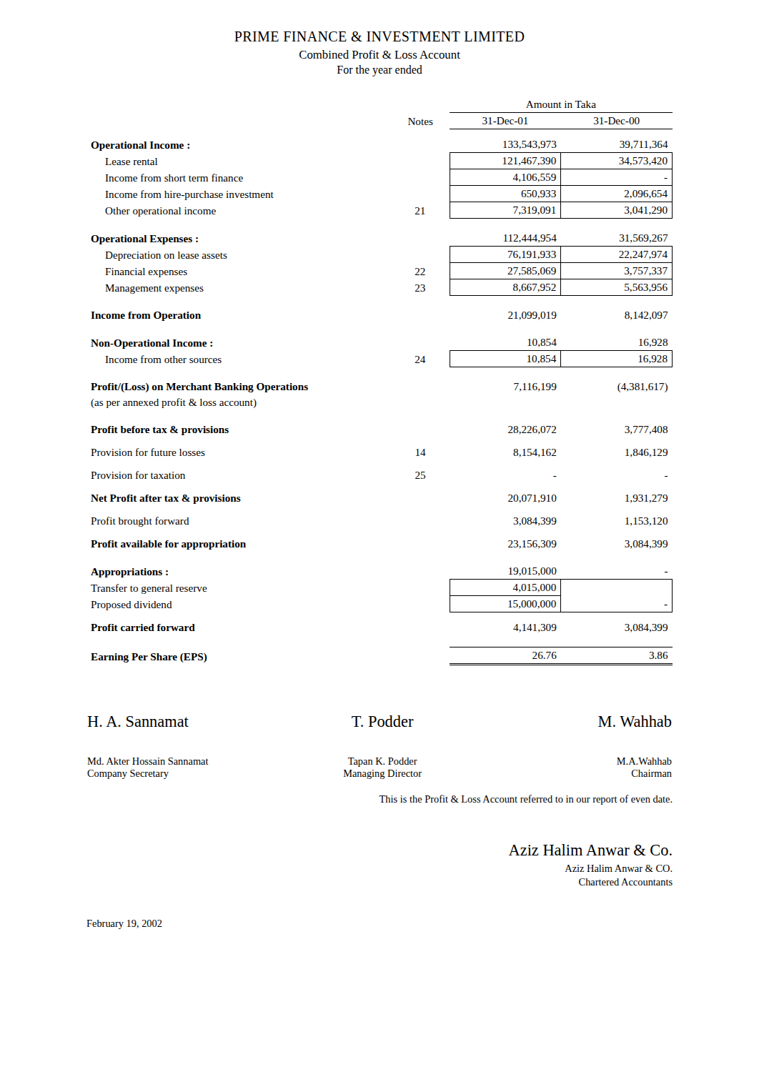PRIME FINANCE & INVESTMENT LIMITED
Combined Profit & Loss Account
For the year ended
| | | Amount in Taka |
| --- | --- | --- |
| | Notes | 31-Dec-01 | 31-Dec-00 |
| Operational Income : | | 133,543,973 | 39,711,364 |
| Lease rental | | 121,467,390 | 34,573,420 |
| Income from short term finance | | 4,106,559 | - |
| Income from hire-purchase investment | | 650,933 | 2,096,654 |
| Other operational income | 21 | 7,319,091 | 3,041,290 |
| Operational Expenses : | | 112,444,954 | 31,569,267 |
| Depreciation on lease assets | | 76,191,933 | 22,247,974 |
| Financial expenses | 22 | 27,585,069 | 3,757,337 |
| Management expenses | 23 | 8,667,952 | 5,563,956 |
| Income from Operation | | 21,099,019 | 8,142,097 |
| Non-Operational Income : | | 10,854 | 16,928 |
| Income from other sources | 24 | 10,854 | 16,928 |
| Profit/(Loss) on Merchant Banking Operations | | 7,116,199 | (4,381,617) |
| (as per annexed profit & loss account) | | | |
| Profit before tax & provisions | | 28,226,072 | 3,777,408 |
| Provision for future losses | 14 | 8,154,162 | 1,846,129 |
| Provision for taxation | 25 | - | - |
| Net Profit after tax & provisions | | 20,071,910 | 1,931,279 |
| Profit brought forward | | 3,084,399 | 1,153,120 |
| Profit available for appropriation | | 23,156,309 | 3,084,399 |
| Appropriations : | | 19,015,000 | - |
| Transfer to general reserve | | 4,015,000 | - |
| Proposed dividend | | 15,000,000 |
| Profit carried forward | | 4,141,309 | 3,084,399 |
| Earning Per Share (EPS) | | 26.76 | 3.86 |
| H. A. Sannamat Md. Akter Hossain Sannamat Company Secretary | T. Podder Tapan K. Podder Managing Director | M. Wahhab M.A.Wahhab Chairman |
This is the Profit & Loss Account referred to in our report of even date.
Aziz Halim Anwar & Co. Aziz Halim Anwar & CO.
Chartered Accountants
February 19, 2002